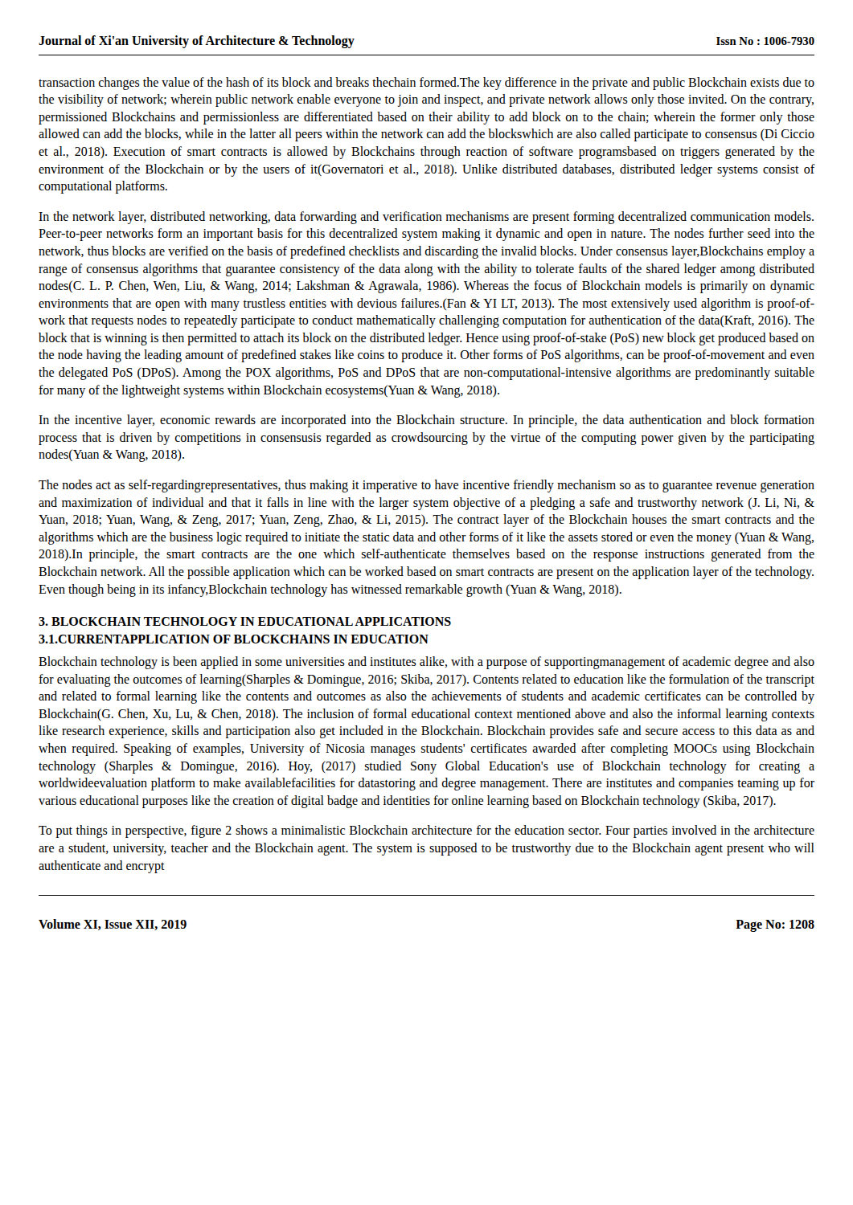Journal of Xi'an University of Architecture & Technology Issn No : 1006-7930
transaction changes the value of the hash of its block and breaks thechain formed.The key difference in the private and public Blockchain exists due to the visibility of network; wherein public network enable everyone to join and inspect, and private network allows only those invited. On the contrary, permissioned Blockchains and permissionless are differentiated based on their ability to add block on to the chain; wherein the former only those allowed can add the blocks, while in the latter all peers within the network can add the blockswhich are also called participate to consensus (Di Ciccio et al., 2018). Execution of smart contracts is allowed by Blockchains through reaction of software programsbased on triggers generated by the environment of the Blockchain or by the users of it(Governatori et al., 2018). Unlike distributed databases, distributed ledger systems consist of computational platforms.
In the network layer, distributed networking, data forwarding and verification mechanisms are present forming decentralized communication models. Peer-to-peer networks form an important basis for this decentralized system making it dynamic and open in nature. The nodes further seed into the network, thus blocks are verified on the basis of predefined checklists and discarding the invalid blocks. Under consensus layer,Blockchains employ a range of consensus algorithms that guarantee consistency of the data along with the ability to tolerate faults of the shared ledger among distributed nodes(C. L. P. Chen, Wen, Liu, & Wang, 2014; Lakshman & Agrawala, 1986). Whereas the focus of Blockchain models is primarily on dynamic environments that are open with many trustless entities with devious failures.(Fan & YI LT, 2013). The most extensively used algorithm is proof-of-work that requests nodes to repeatedly participate to conduct mathematically challenging computation for authentication of the data(Kraft, 2016). The block that is winning is then permitted to attach its block on the distributed ledger. Hence using proof-of-stake (PoS) new block get produced based on the node having the leading amount of predefined stakes like coins to produce it. Other forms of PoS algorithms, can be proof-of-movement and even the delegated PoS (DPoS). Among the POX algorithms, PoS and DPoS that are non-computational-intensive algorithms are predominantly suitable for many of the lightweight systems within Blockchain ecosystems(Yuan & Wang, 2018).
In the incentive layer, economic rewards are incorporated into the Blockchain structure. In principle, the data authentication and block formation process that is driven by competitions in consensusis regarded as crowdsourcing by the virtue of the computing power given by the participating nodes(Yuan & Wang, 2018).
The nodes act as self-regardingrepresentatives, thus making it imperative to have incentive friendly mechanism so as to guarantee revenue generation and maximization of individual and that it falls in line with the larger system objective of a pledging a safe and trustworthy network (J. Li, Ni, & Yuan, 2018; Yuan, Wang, & Zeng, 2017; Yuan, Zeng, Zhao, & Li, 2015). The contract layer of the Blockchain houses the smart contracts and the algorithms which are the business logic required to initiate the static data and other forms of it like the assets stored or even the money (Yuan & Wang, 2018).In principle, the smart contracts are the one which self-authenticate themselves based on the response instructions generated from the Blockchain network. All the possible application which can be worked based on smart contracts are present on the application layer of the technology. Even though being in its infancy,Blockchain technology has witnessed remarkable growth (Yuan & Wang, 2018).
3. BLOCKCHAIN TECHNOLOGY IN EDUCATIONAL APPLICATIONS
3.1.CURRENTAPPLICATION OF BLOCKCHAINS IN EDUCATION
Blockchain technology is been applied in some universities and institutes alike, with a purpose of supportingmanagement of academic degree and also for evaluating the outcomes of learning(Sharples & Domingue, 2016; Skiba, 2017). Contents related to education like the formulation of the transcript and related to formal learning like the contents and outcomes as also the achievements of students and academic certificates can be controlled by Blockchain(G. Chen, Xu, Lu, & Chen, 2018). The inclusion of formal educational context mentioned above and also the informal learning contexts like research experience, skills and participation also get included in the Blockchain. Blockchain provides safe and secure access to this data as and when required. Speaking of examples, University of Nicosia manages students' certificates awarded after completing MOOCs using Blockchain technology (Sharples & Domingue, 2016). Hoy, (2017) studied Sony Global Education's use of Blockchain technology for creating a worldwideevaluation platform to make availablefacilities for datastoring and degree management. There are institutes and companies teaming up for various educational purposes like the creation of digital badge and identities for online learning based on Blockchain technology (Skiba, 2017).
To put things in perspective, figure 2 shows a minimalistic Blockchain architecture for the education sector. Four parties involved in the architecture are a student, university, teacher and the Blockchain agent. The system is supposed to be trustworthy due to the Blockchain agent present who will authenticate and encrypt
Volume XI, Issue XII, 2019 Page No: 1208